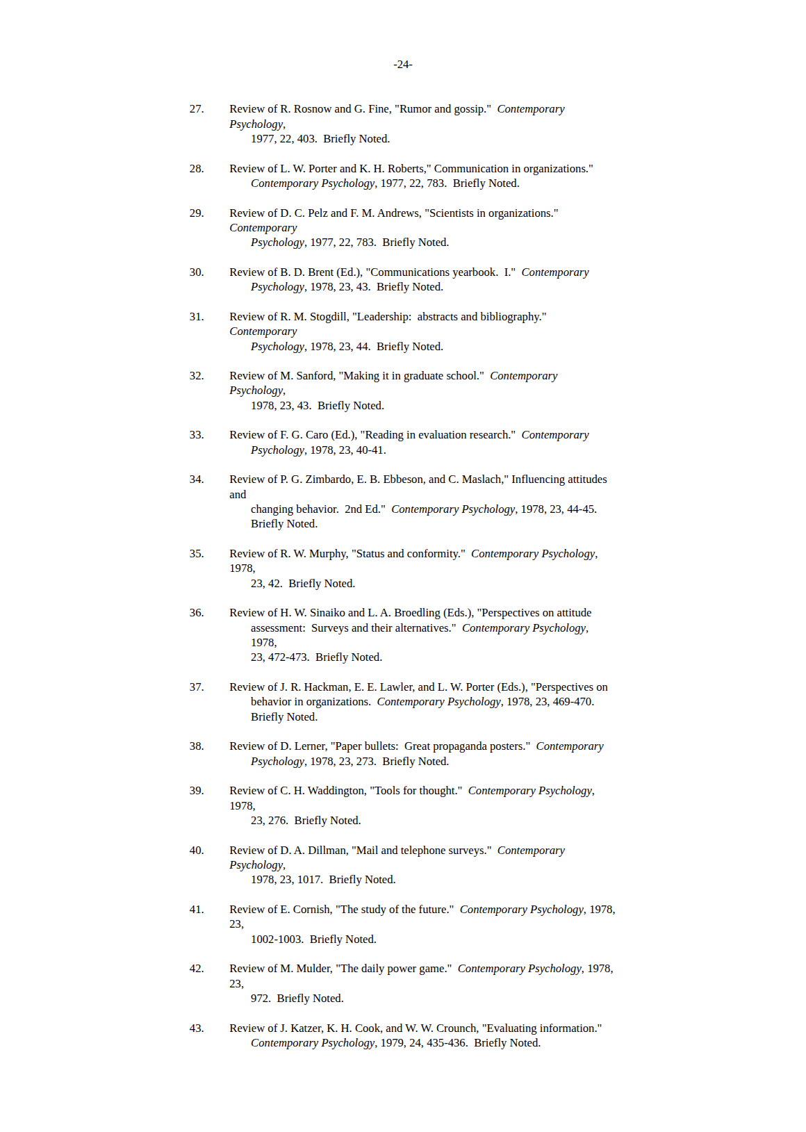-24-
27. Review of R. Rosnow and G. Fine, "Rumor and gossip." Contemporary Psychology, 1977, 22, 403. Briefly Noted.
28. Review of L. W. Porter and K. H. Roberts," Communication in organizations." Contemporary Psychology, 1977, 22, 783. Briefly Noted.
29. Review of D. C. Pelz and F. M. Andrews, "Scientists in organizations." Contemporary Psychology, 1977, 22, 783. Briefly Noted.
30. Review of B. D. Brent (Ed.), "Communications yearbook. I." Contemporary Psychology, 1978, 23, 43. Briefly Noted.
31. Review of R. M. Stogdill, "Leadership: abstracts and bibliography." Contemporary Psychology, 1978, 23, 44. Briefly Noted.
32. Review of M. Sanford, "Making it in graduate school." Contemporary Psychology, 1978, 23, 43. Briefly Noted.
33. Review of F. G. Caro (Ed.), "Reading in evaluation research." Contemporary Psychology, 1978, 23, 40-41.
34. Review of P. G. Zimbardo, E. B. Ebbeson, and C. Maslach," Influencing attitudes and changing behavior. 2nd Ed." Contemporary Psychology, 1978, 23, 44-45. Briefly Noted.
35. Review of R. W. Murphy, "Status and conformity." Contemporary Psychology, 1978, 23, 42. Briefly Noted.
36. Review of H. W. Sinaiko and L. A. Broedling (Eds.), "Perspectives on attitude assessment: Surveys and their alternatives." Contemporary Psychology, 1978, 23, 472-473. Briefly Noted.
37. Review of J. R. Hackman, E. E. Lawler, and L. W. Porter (Eds.), "Perspectives on behavior in organizations. Contemporary Psychology, 1978, 23, 469-470. Briefly Noted.
38. Review of D. Lerner, "Paper bullets: Great propaganda posters." Contemporary Psychology, 1978, 23, 273. Briefly Noted.
39. Review of C. H. Waddington, "Tools for thought." Contemporary Psychology, 1978, 23, 276. Briefly Noted.
40. Review of D. A. Dillman, "Mail and telephone surveys." Contemporary Psychology, 1978, 23, 1017. Briefly Noted.
41. Review of E. Cornish, "The study of the future." Contemporary Psychology, 1978, 23, 1002-1003. Briefly Noted.
42. Review of M. Mulder, "The daily power game." Contemporary Psychology, 1978, 23, 972. Briefly Noted.
43. Review of J. Katzer, K. H. Cook, and W. W. Crounch, "Evaluating information." Contemporary Psychology, 1979, 24, 435-436. Briefly Noted.